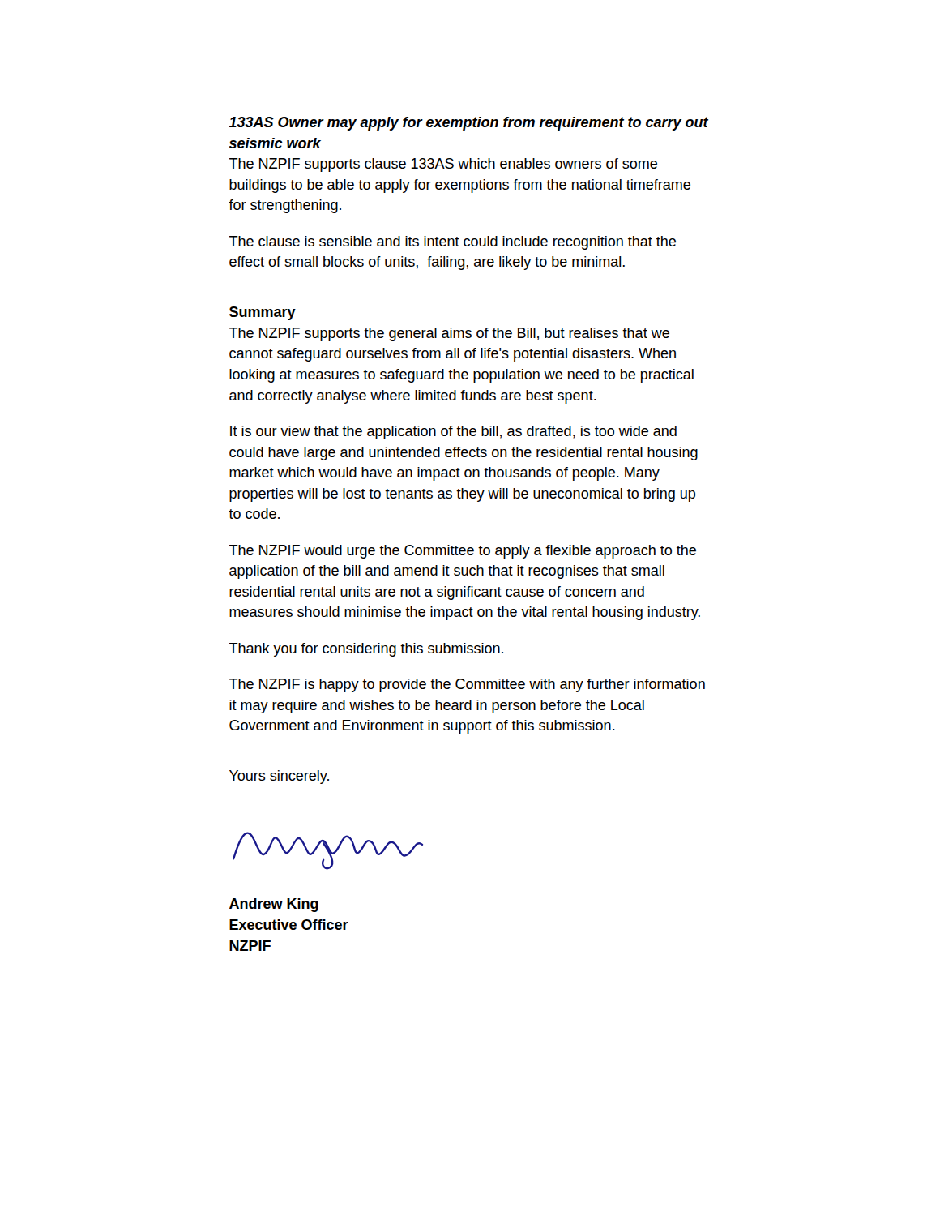133AS Owner may apply for exemption from requirement to carry out seismic work
The NZPIF supports clause 133AS which enables owners of some buildings to be able to apply for exemptions from the national timeframe for strengthening.
The clause is sensible and its intent could include recognition that the effect of small blocks of units, failing, are likely to be minimal.
Summary
The NZPIF supports the general aims of the Bill, but realises that we cannot safeguard ourselves from all of life's potential disasters. When looking at measures to safeguard the population we need to be practical and correctly analyse where limited funds are best spent.
It is our view that the application of the bill, as drafted, is too wide and could have large and unintended effects on the residential rental housing market which would have an impact on thousands of people. Many properties will be lost to tenants as they will be uneconomical to bring up to code.
The NZPIF would urge the Committee to apply a flexible approach to the application of the bill and amend it such that it recognises that small residential rental units are not a significant cause of concern and measures should minimise the impact on the vital rental housing industry.
Thank you for considering this submission.
The NZPIF is happy to provide the Committee with any further information it may require and wishes to be heard in person before the Local Government and Environment in support of this submission.
Yours sincerely.
Andrew King
Executive Officer
NZPIF